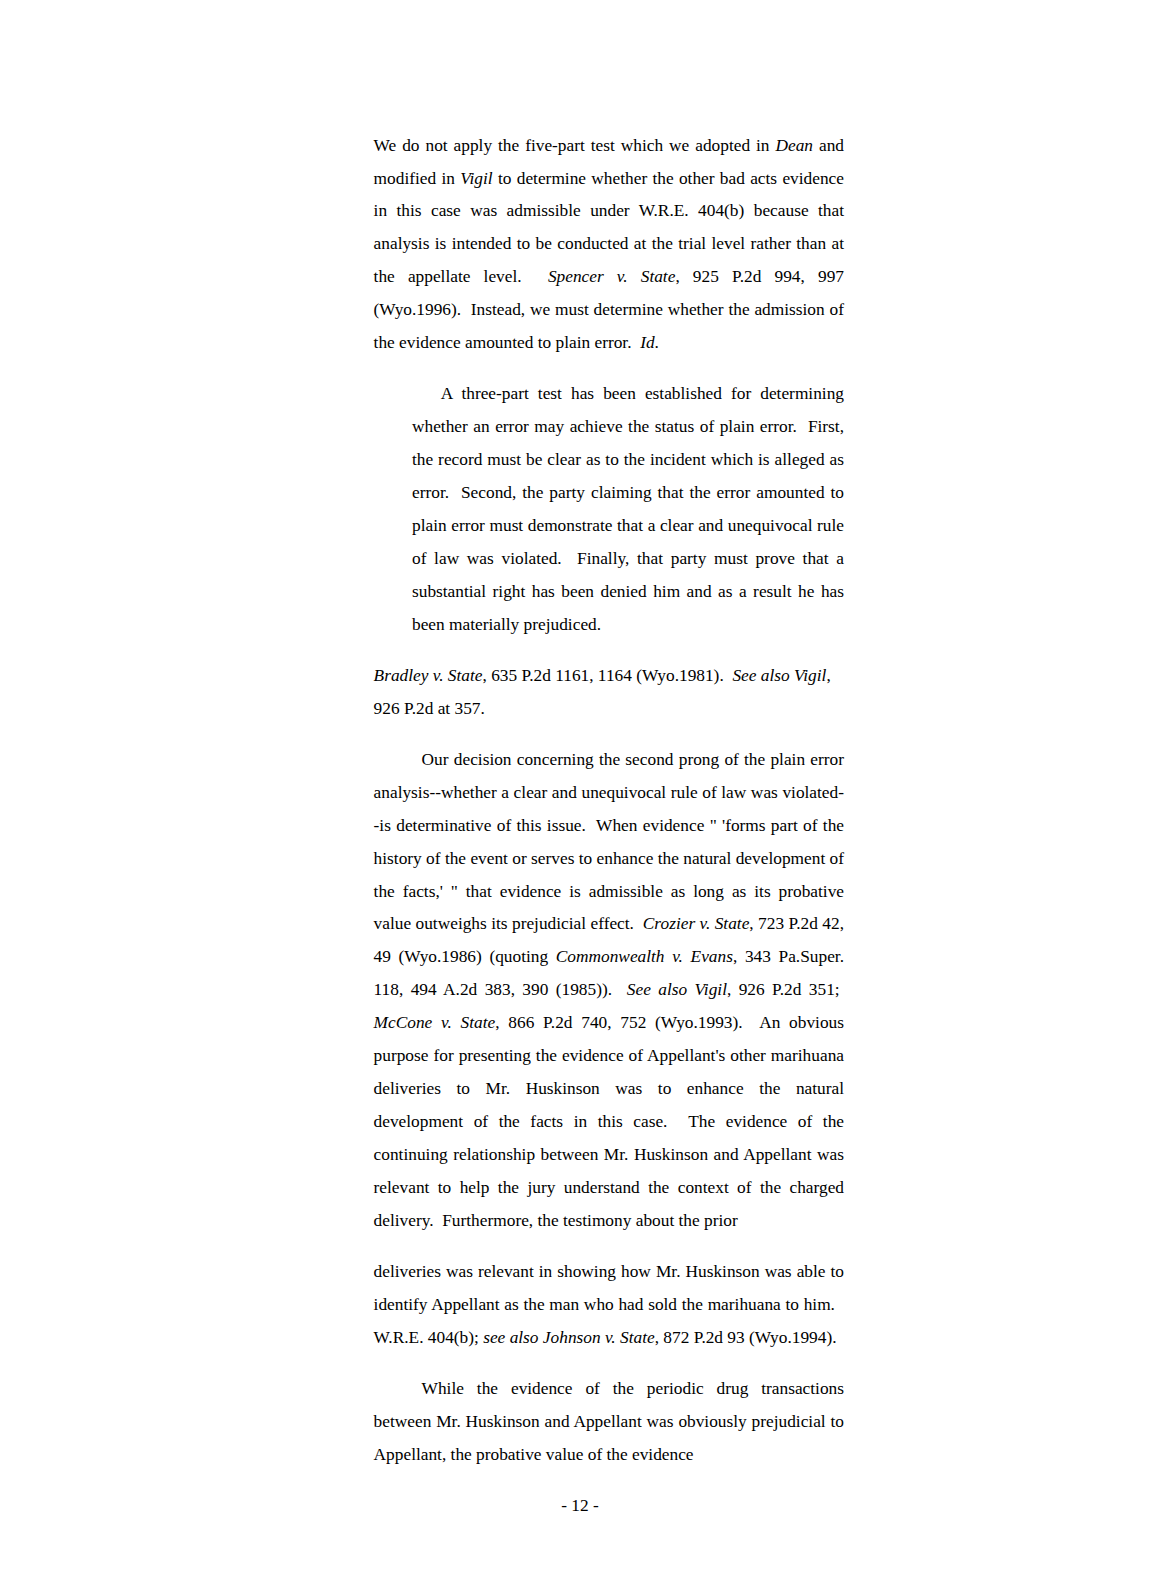We do not apply the five-part test which we adopted in Dean and modified in Vigil to determine whether the other bad acts evidence in this case was admissible under W.R.E. 404(b) because that analysis is intended to be conducted at the trial level rather than at the appellate level. Spencer v. State, 925 P.2d 994, 997 (Wyo.1996). Instead, we must determine whether the admission of the evidence amounted to plain error. Id.
A three-part test has been established for determining whether an error may achieve the status of plain error. First, the record must be clear as to the incident which is alleged as error. Second, the party claiming that the error amounted to plain error must demonstrate that a clear and unequivocal rule of law was violated. Finally, that party must prove that a substantial right has been denied him and as a result he has been materially prejudiced.
Bradley v. State, 635 P.2d 1161, 1164 (Wyo.1981). See also Vigil, 926 P.2d at 357.
Our decision concerning the second prong of the plain error analysis--whether a clear and unequivocal rule of law was violated--is determinative of this issue. When evidence " 'forms part of the history of the event or serves to enhance the natural development of the facts,' " that evidence is admissible as long as its probative value outweighs its prejudicial effect. Crozier v. State, 723 P.2d 42, 49 (Wyo.1986) (quoting Commonwealth v. Evans, 343 Pa.Super. 118, 494 A.2d 383, 390 (1985)). See also Vigil, 926 P.2d 351; McCone v. State, 866 P.2d 740, 752 (Wyo.1993). An obvious purpose for presenting the evidence of Appellant's other marihuana deliveries to Mr. Huskinson was to enhance the natural development of the facts in this case. The evidence of the continuing relationship between Mr. Huskinson and Appellant was relevant to help the jury understand the context of the charged delivery. Furthermore, the testimony about the prior
deliveries was relevant in showing how Mr. Huskinson was able to identify Appellant as the man who had sold the marihuana to him. W.R.E. 404(b); see also Johnson v. State, 872 P.2d 93 (Wyo.1994).
While the evidence of the periodic drug transactions between Mr. Huskinson and Appellant was obviously prejudicial to Appellant, the probative value of the evidence
- 12 -